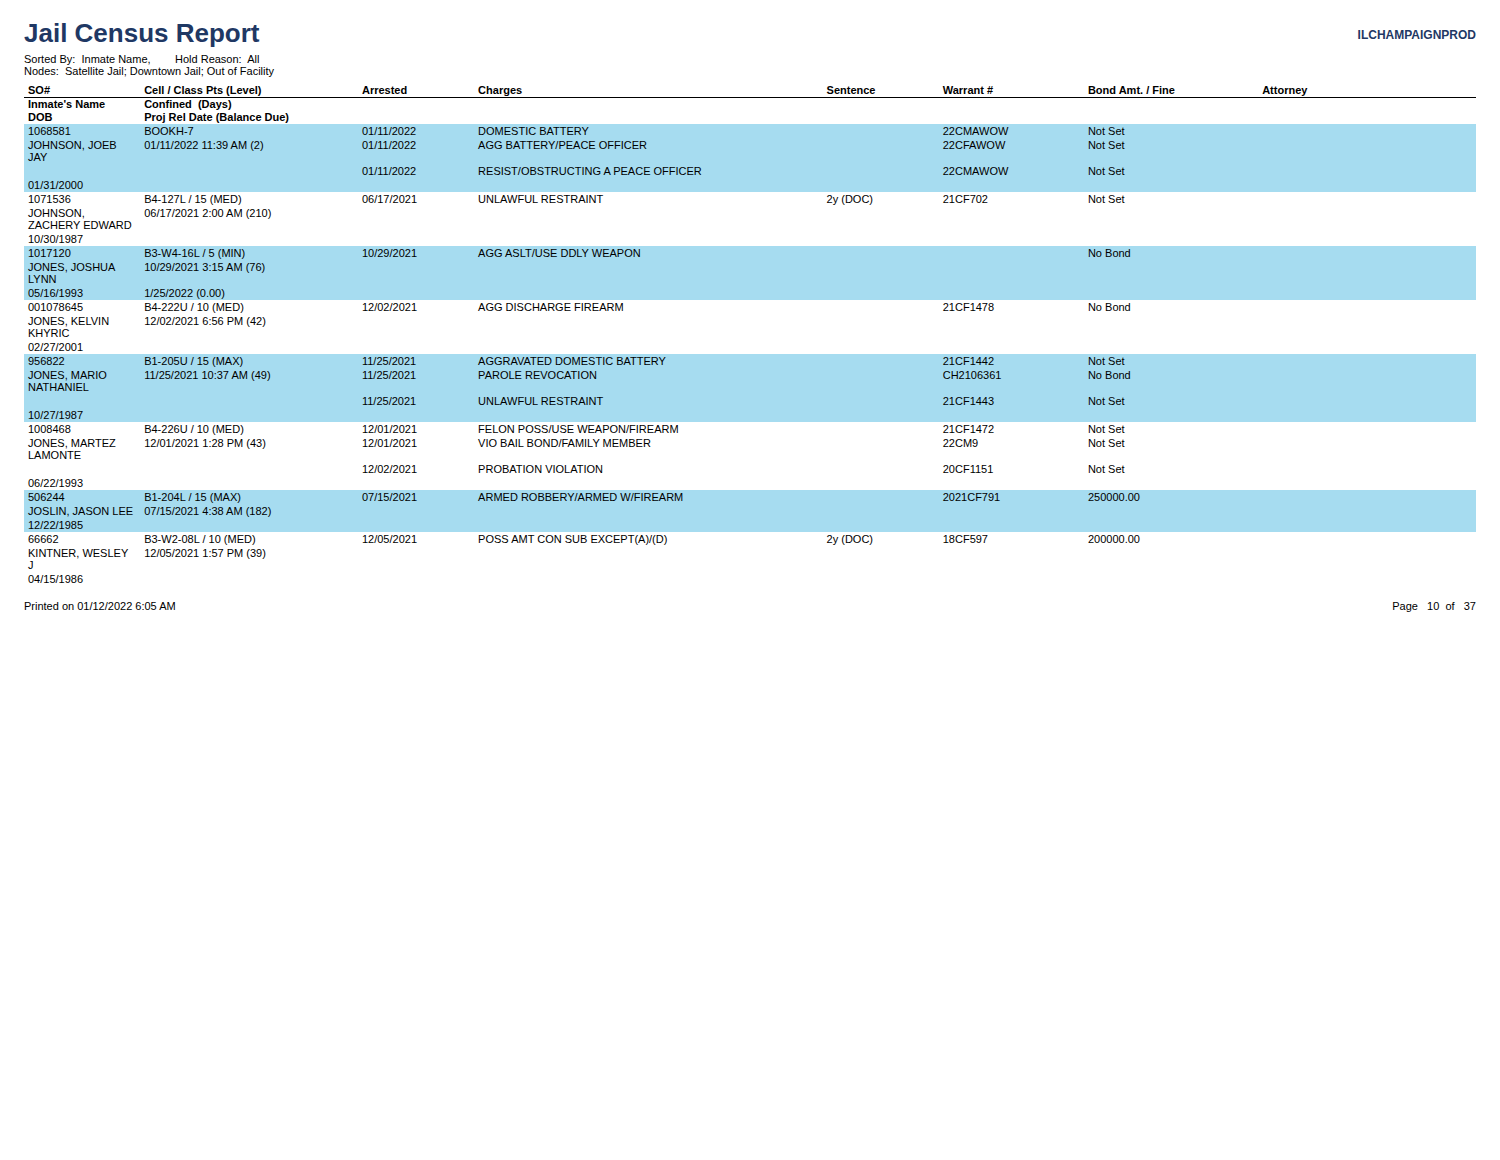Jail Census Report
ILCHAMPAIGNPROD
Sorted By: Inmate Name, Hold Reason: All
Nodes: Satellite Jail; Downtown Jail; Out of Facility
| SO# | Cell / Class Pts (Level) | Arrested | Charges | Sentence | Warrant # | Bond Amt. / Fine | Attorney |
| --- | --- | --- | --- | --- | --- | --- | --- |
| Inmate's Name | Confined (Days) | | | | | | |
| DOB | Proj Rel Date (Balance Due) | | | | | | |
| 1068581 | BOOKH-7 | 01/11/2022 | DOMESTIC BATTERY | | 22CMAWOW | Not Set | |
| JOHNSON, JOEB JAY | 01/11/2022 11:39 AM (2) | 01/11/2022 | AGG BATTERY/PEACE OFFICER | | 22CFAWOW | Not Set | |
| | | 01/11/2022 | RESIST/OBSTRUCTING A PEACE OFFICER | | 22CMAWOW | Not Set | |
| 01/31/2000 | | | | | | | |
| 1071536 | B4-127L / 15 (MED) | 06/17/2021 | UNLAWFUL RESTRAINT | 2y (DOC) | 21CF702 | Not Set | |
| JOHNSON, ZACHERY EDWARD | 06/17/2021 2:00 AM (210) | | | | | | |
| 10/30/1987 | | | | | | | |
| 1017120 | B3-W4-16L / 5 (MIN) | 10/29/2021 | AGG ASLT/USE DDLY WEAPON | | | No Bond | |
| JONES, JOSHUA LYNN | 10/29/2021 3:15 AM (76) | | | | | | |
| 05/16/1993 | 1/25/2022 (0.00) | | | | | | |
| 001078645 | B4-222U / 10 (MED) | 12/02/2021 | AGG DISCHARGE FIREARM | | 21CF1478 | No Bond | |
| JONES, KELVIN KHYRIC | 12/02/2021 6:56 PM (42) | | | | | | |
| 02/27/2001 | | | | | | | |
| 956822 | B1-205U / 15 (MAX) | 11/25/2021 | AGGRAVATED DOMESTIC BATTERY | | 21CF1442 | Not Set | |
| JONES, MARIO NATHANIEL | 11/25/2021 10:37 AM (49) | 11/25/2021 | PAROLE REVOCATION | | CH2106361 | No Bond | |
| | | 11/25/2021 | UNLAWFUL RESTRAINT | | 21CF1443 | Not Set | |
| 10/27/1987 | | | | | | | |
| 1008468 | B4-226U / 10 (MED) | 12/01/2021 | FELON POSS/USE WEAPON/FIREARM | | 21CF1472 | Not Set | |
| JONES, MARTEZ LAMONTE | 12/01/2021 1:28 PM (43) | 12/01/2021 | VIO BAIL BOND/FAMILY MEMBER | | 22CM9 | Not Set | |
| | | 12/02/2021 | PROBATION VIOLATION | | 20CF1151 | Not Set | |
| 06/22/1993 | | | | | | | |
| 506244 | B1-204L / 15 (MAX) | 07/15/2021 | ARMED ROBBERY/ARMED W/FIREARM | | 2021CF791 | 250000.00 | |
| JOSLIN, JASON LEE | 07/15/2021 4:38 AM (182) | | | | | | |
| 12/22/1985 | | | | | | | |
| 66662 | B3-W2-08L / 10 (MED) | 12/05/2021 | POSS AMT CON SUB EXCEPT(A)/(D) | 2y (DOC) | 18CF597 | 200000.00 | |
| KINTNER, WESLEY J | 12/05/2021 1:57 PM (39) | | | | | | |
| 04/15/1986 | | | | | | | |
Printed on 01/12/2022 6:05 AM Page 10 of 37